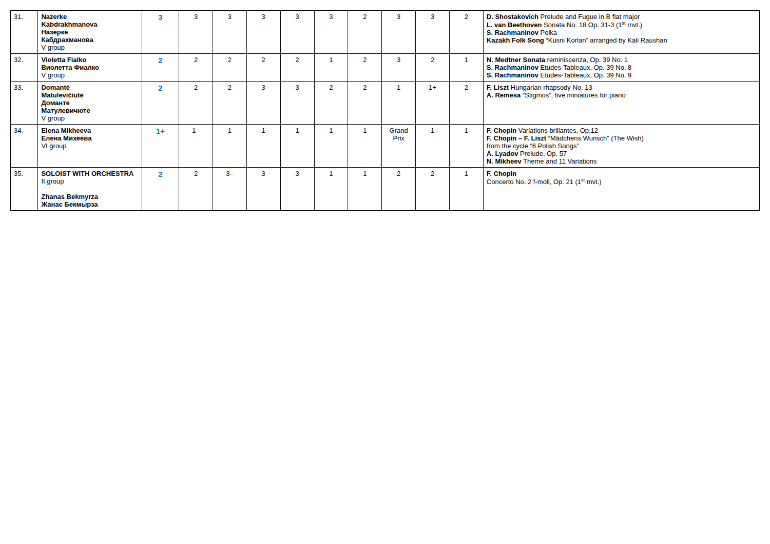| 31. | Nazerke Kabdrakhmanova Назерке Кабдрахманова V group | 3 | 3 | 3 | 3 | 3 | 3 | 2 | 3 | 3 | 2 | D. Shostakovich Prelude and Fugue in B flat major L. van Beethoven Sonata No. 18 Op. 31-3 (1 st mvt.) S. Rachmaninov Polka Kazakh Folk Song “Kusni Korlan” arranged by Kali Raushan |
| 32. | Violetta Fialko Виолетта Фиалко V group | 2 | 2 | 2 | 2 | 2 | 1 | 2 | 3 | 2 | 1 | N. Medtner Sonata reminiscenza, Op. 39 No. 1 S. Rachmaninov Etudes-Tableaux, Op. 39 No. 8 S. Rachmaninov Etudes-Tableaux, Op. 39 No. 9 |
| 33. | Domantė Matulevičiūtė Доманте Матулевичюте V group | 2 | 2 | 2 | 3 | 3 | 2 | 2 | 1 | 1+ | 2 | F. Liszt Hungarian rhapsody No. 13 A. Remesa “Stigmos”, five miniatures for piano |
| 34. | Elena Mikheeva Елена Михеева VI group | 1+ | 1– | 1 | 1 | 1 | 1 | 1 | Grand Prix | 1 | 1 | F. Chopin Variations brillantes, Op.12 F. Chopin – F. Liszt “Mädchens Wunsch” (The Wish) from the cycle “6 Polish Songs” A. Lyadov Prelude, Op. 57 N. Mikheev Theme and 11 Variations |
| 35. | SOLOIST WITH ORCHESTRA II group Zhanas Bekmyrza Жанас Бекмырза | 2 | 2 | 3– | 3 | 3 | 1 | 1 | 2 | 2 | 1 | F. Chopin Concerto No. 2 f-moll, Op. 21 (1 st mvt.) |